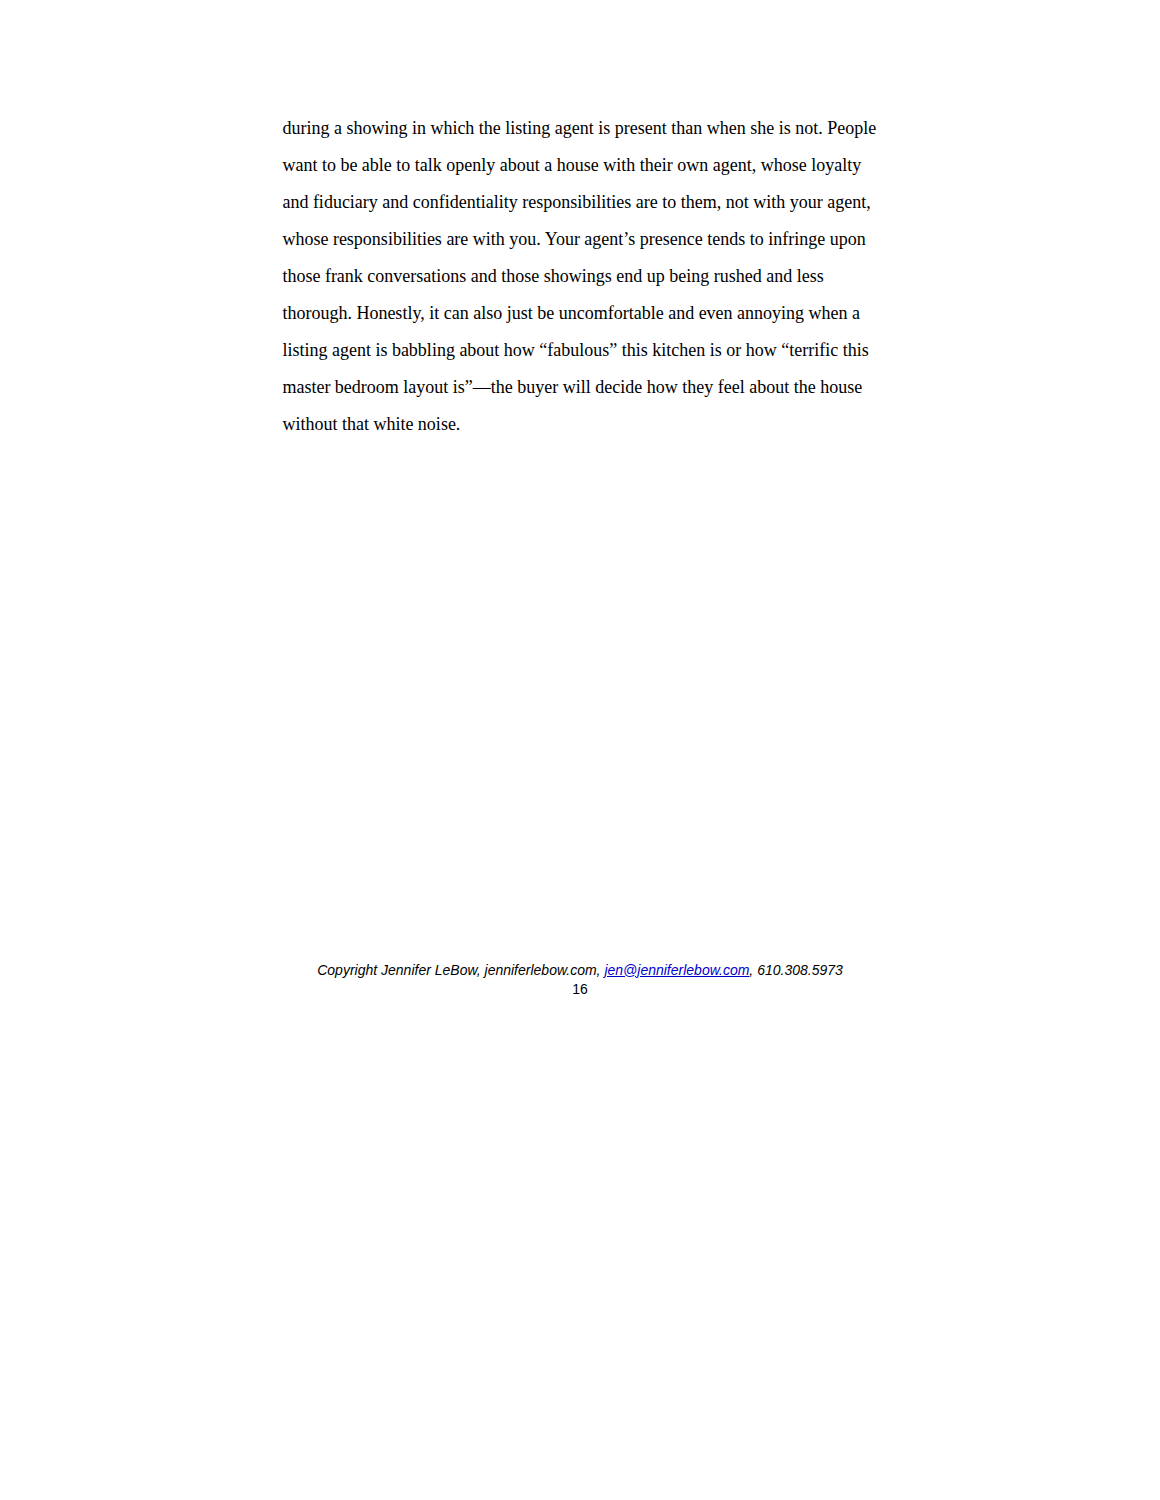during a showing in which the listing agent is present than when she is not. People want to be able to talk openly about a house with their own agent, whose loyalty and fiduciary and confidentiality responsibilities are to them, not with your agent, whose responsibilities are with you. Your agent’s presence tends to infringe upon those frank conversations and those showings end up being rushed and less thorough. Honestly, it can also just be uncomfortable and even annoying when a listing agent is babbling about how “fabulous” this kitchen is or how “terrific this master bedroom layout is”—the buyer will decide how they feel about the house without that white noise.
Copyright Jennifer LeBow, jenniferlebow.com, jen@jenniferlebow.com, 610.308.5973
16